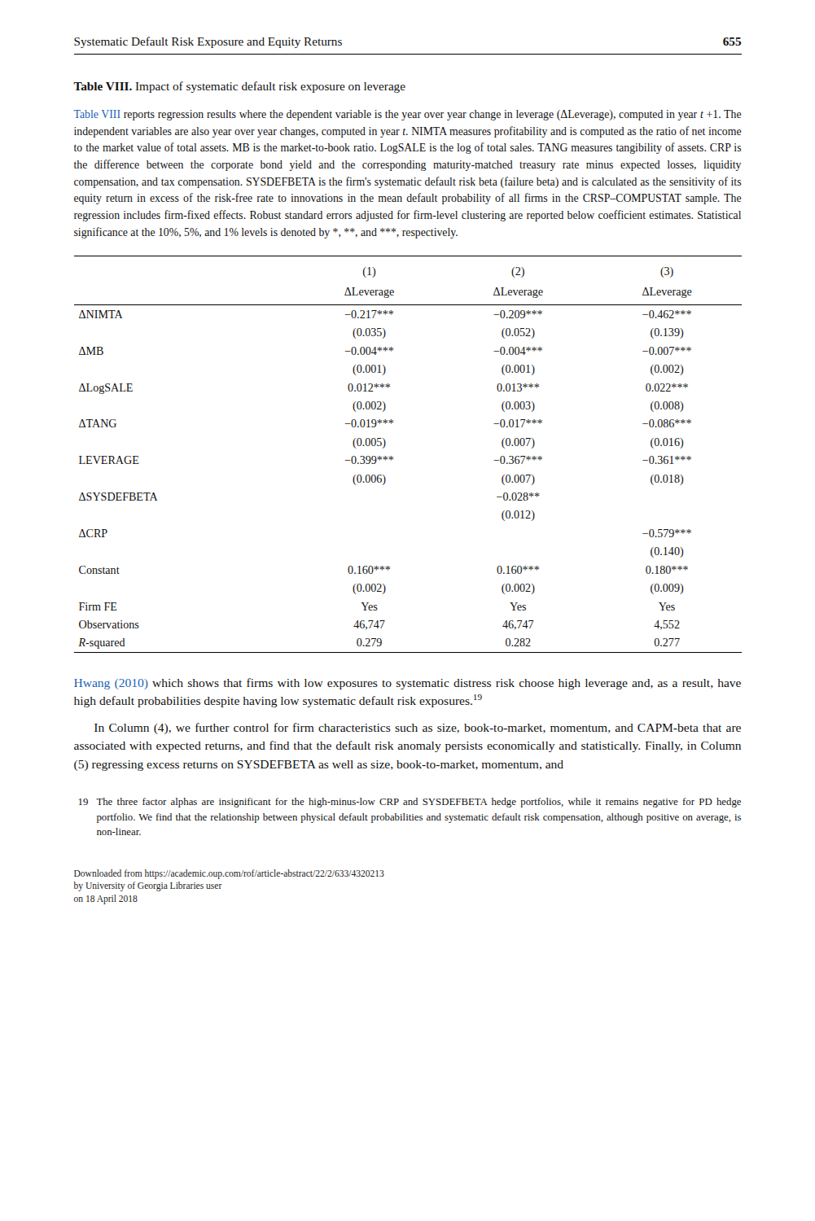Systematic Default Risk Exposure and Equity Returns 655
Table VIII. Impact of systematic default risk exposure on leverage
Table VIII reports regression results where the dependent variable is the year over year change in leverage (ΔLeverage), computed in year t +1. The independent variables are also year over year changes, computed in year t. NIMTA measures profitability and is computed as the ratio of net income to the market value of total assets. MB is the market-to-book ratio. LogSALE is the log of total sales. TANG measures tangibility of assets. CRP is the difference between the corporate bond yield and the corresponding maturity-matched treasury rate minus expected losses, liquidity compensation, and tax compensation. SYSDEFBETA is the firm's systematic default risk beta (failure beta) and is calculated as the sensitivity of its equity return in excess of the risk-free rate to innovations in the mean default probability of all firms in the CRSP–COMPUSTAT sample. The regression includes firm-fixed effects. Robust standard errors adjusted for firm-level clustering are reported below coefficient estimates. Statistical significance at the 10%, 5%, and 1% levels is denoted by *, **, and ***, respectively.
| | (1) | (2) | (3) |
| --- | --- | --- | --- |
| | ΔLeverage | ΔLeverage | ΔLeverage |
| ΔNIMTA | −0.217*** | −0.209*** | −0.462*** |
| | (0.035) | (0.052) | (0.139) |
| ΔMB | −0.004*** | −0.004*** | −0.007*** |
| | (0.001) | (0.001) | (0.002) |
| ΔLogSALE | 0.012*** | 0.013*** | 0.022*** |
| | (0.002) | (0.003) | (0.008) |
| ΔTANG | −0.019*** | −0.017*** | −0.086*** |
| | (0.005) | (0.007) | (0.016) |
| LEVERAGE | −0.399*** | −0.367*** | −0.361*** |
| | (0.006) | (0.007) | (0.018) |
| ΔSYSDEFBETA | | −0.028** | |
| | | (0.012) | |
| ΔCRP | | | −0.579*** |
| | | | (0.140) |
| Constant | 0.160*** | 0.160*** | 0.180*** |
| | (0.002) | (0.002) | (0.009) |
| Firm FE | Yes | Yes | Yes |
| Observations | 46,747 | 46,747 | 4,552 |
| R -squared | 0.279 | 0.282 | 0.277 |
Hwang (2010) which shows that firms with low exposures to systematic distress risk choose high leverage and, as a result, have high default probabilities despite having low systematic default risk exposures.19
In Column (4), we further control for firm characteristics such as size, book-to-market, momentum, and CAPM-beta that are associated with expected returns, and find that the default risk anomaly persists economically and statistically. Finally, in Column (5) regressing excess returns on SYSDEFBETA as well as size, book-to-market, momentum, and
19 The three factor alphas are insignificant for the high-minus-low CRP and SYSDEFBETA hedge portfolios, while it remains negative for PD hedge portfolio. We find that the relationship between physical default probabilities and systematic default risk compensation, although positive on average, is non-linear.
Downloaded from https://academic.oup.com/rof/article-abstract/22/2/633/4320213
by University of Georgia Libraries user
on 18 April 2018